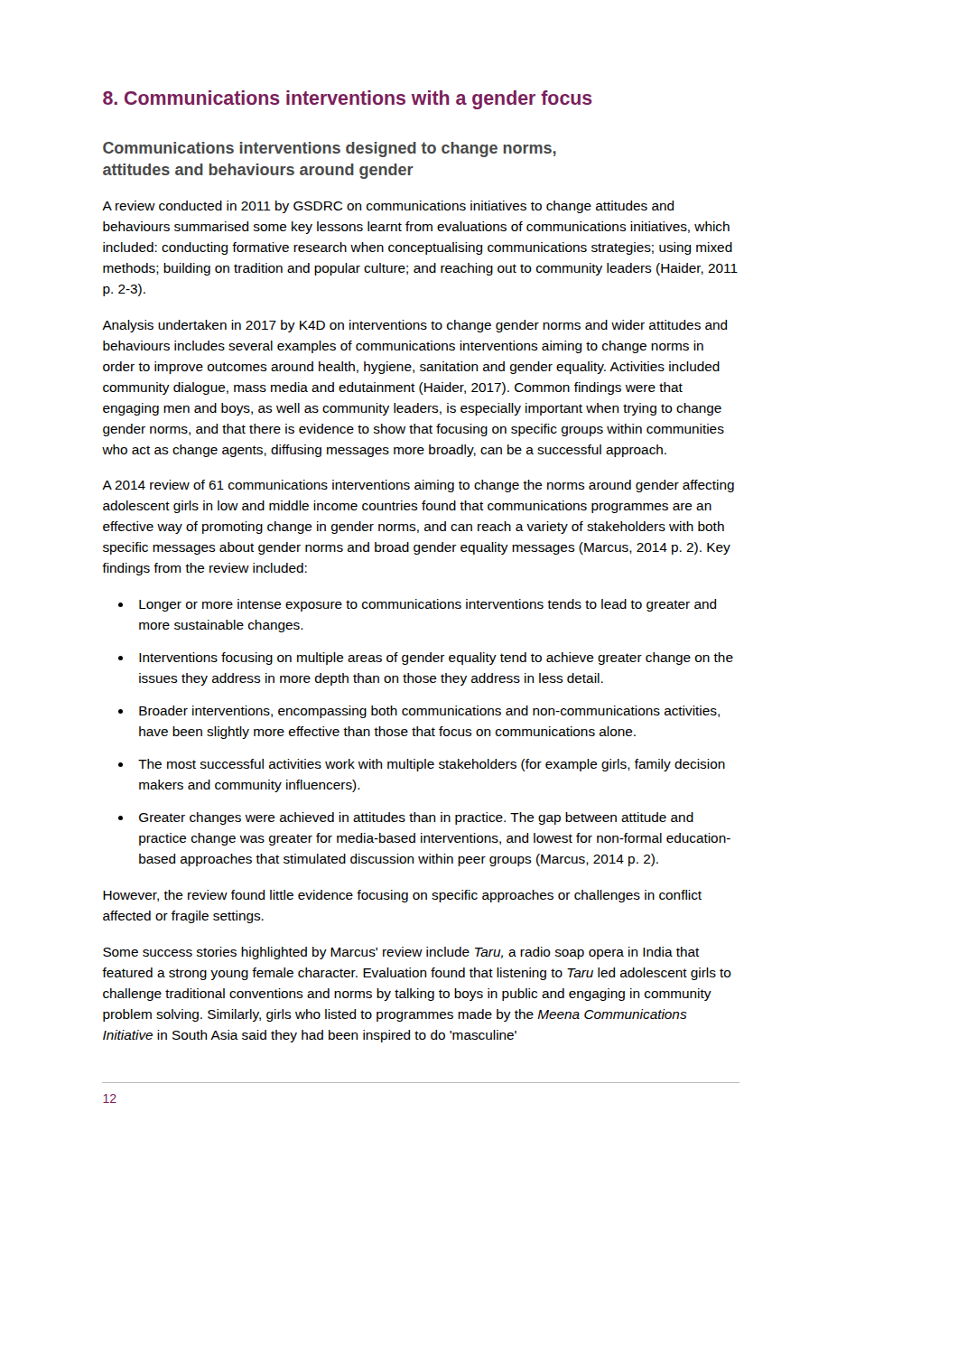8. Communications interventions with a gender focus
Communications interventions designed to change norms,
attitudes and behaviours around gender
A review conducted in 2011 by GSDRC on communications initiatives to change attitudes and behaviours summarised some key lessons learnt from evaluations of communications initiatives, which included: conducting formative research when conceptualising communications strategies; using mixed methods; building on tradition and popular culture; and reaching out to community leaders (Haider, 2011 p. 2-3).
Analysis undertaken in 2017 by K4D on interventions to change gender norms and wider attitudes and behaviours includes several examples of communications interventions aiming to change norms in order to improve outcomes around health, hygiene, sanitation and gender equality. Activities included community dialogue, mass media and edutainment (Haider, 2017). Common findings were that engaging men and boys, as well as community leaders, is especially important when trying to change gender norms, and that there is evidence to show that focusing on specific groups within communities who act as change agents, diffusing messages more broadly, can be a successful approach.
A 2014 review of 61 communications interventions aiming to change the norms around gender affecting adolescent girls in low and middle income countries found that communications programmes are an effective way of promoting change in gender norms, and can reach a variety of stakeholders with both specific messages about gender norms and broad gender equality messages (Marcus, 2014 p. 2). Key findings from the review included:
Longer or more intense exposure to communications interventions tends to lead to greater and more sustainable changes.
Interventions focusing on multiple areas of gender equality tend to achieve greater change on the issues they address in more depth than on those they address in less detail.
Broader interventions, encompassing both communications and non-communications activities, have been slightly more effective than those that focus on communications alone.
The most successful activities work with multiple stakeholders (for example girls, family decision makers and community influencers).
Greater changes were achieved in attitudes than in practice. The gap between attitude and practice change was greater for media-based interventions, and lowest for non-formal education-based approaches that stimulated discussion within peer groups (Marcus, 2014 p. 2).
However, the review found little evidence focusing on specific approaches or challenges in conflict affected or fragile settings.
Some success stories highlighted by Marcus' review include Taru, a radio soap opera in India that featured a strong young female character. Evaluation found that listening to Taru led adolescent girls to challenge traditional conventions and norms by talking to boys in public and engaging in community problem solving. Similarly, girls who listed to programmes made by the Meena Communications Initiative in South Asia said they had been inspired to do 'masculine'
12